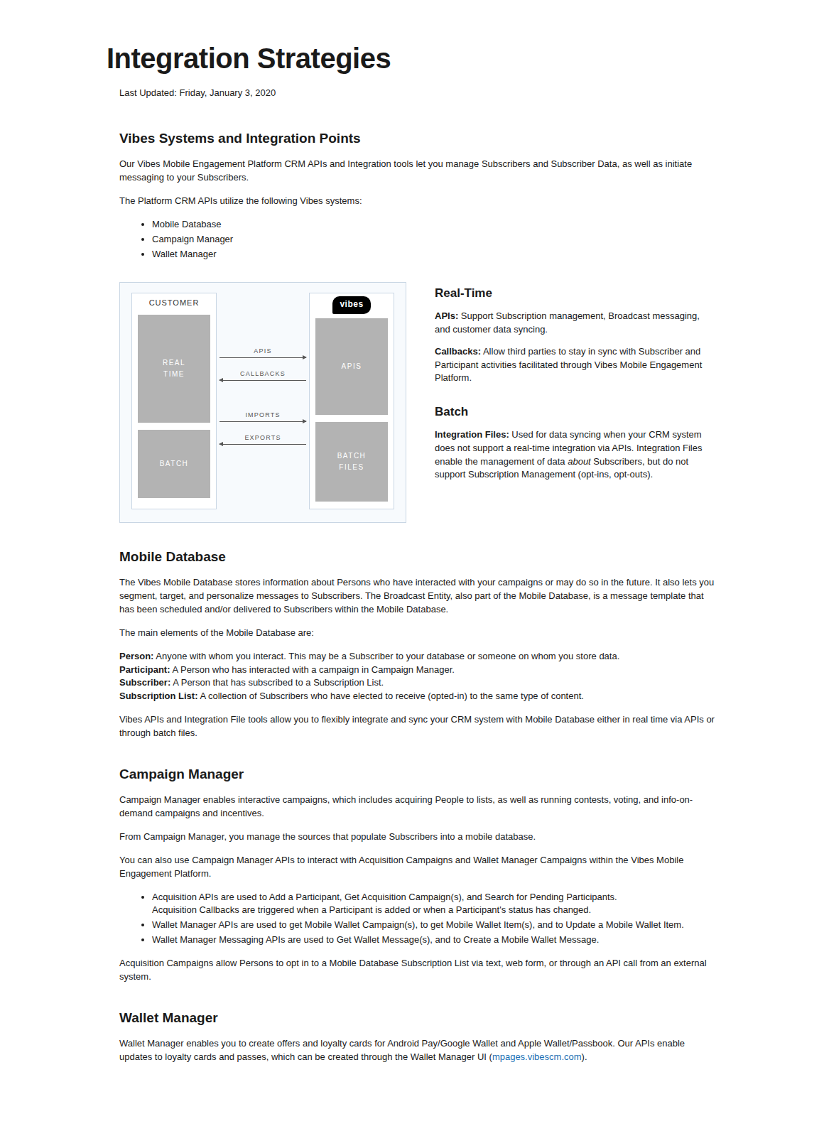Integration Strategies
Last Updated: Friday, January 3, 2020
Vibes Systems and Integration Points
Our Vibes Mobile Engagement Platform CRM APIs and Integration tools let you manage Subscribers and Subscriber Data, as well as initiate messaging to your Subscribers.
The Platform CRM APIs utilize the following Vibes systems:
Mobile Database
Campaign Manager
Wallet Manager
CUSTOMER
REAL
TIME
BATCH
APIS
CALLBACKS
IMPORTS
EXPORTS
vibes
APIS
BATCH
FILES
Real-Time
APIs: Support Subscription management, Broadcast messaging, and customer data syncing.
Callbacks: Allow third parties to stay in sync with Subscriber and Participant activities facilitated through Vibes Mobile Engagement Platform.
Batch
Integration Files: Used for data syncing when your CRM system does not support a real-time integration via APIs. Integration Files enable the management of data about Subscribers, but do not support Subscription Management (opt-ins, opt-outs).
Mobile Database
The Vibes Mobile Database stores information about Persons who have interacted with your campaigns or may do so in the future. It also lets you segment, target, and personalize messages to Subscribers. The Broadcast Entity, also part of the Mobile Database, is a message template that has been scheduled and/or delivered to Subscribers within the Mobile Database.
The main elements of the Mobile Database are:
Person: Anyone with whom you interact. This may be a Subscriber to your database or someone on whom you store data.
Participant: A Person who has interacted with a campaign in Campaign Manager.
Subscriber: A Person that has subscribed to a Subscription List.
Subscription List: A collection of Subscribers who have elected to receive (opted-in) to the same type of content.
Vibes APIs and Integration File tools allow you to flexibly integrate and sync your CRM system with Mobile Database either in real time via APIs or through batch files.
Campaign Manager
Campaign Manager enables interactive campaigns, which includes acquiring People to lists, as well as running contests, voting, and info-on-demand campaigns and incentives.
From Campaign Manager, you manage the sources that populate Subscribers into a mobile database.
You can also use Campaign Manager APIs to interact with Acquisition Campaigns and Wallet Manager Campaigns within the Vibes Mobile Engagement Platform.
Acquisition APIs are used to Add a Participant, Get Acquisition Campaign(s), and Search for Pending Participants.
Acquisition Callbacks are triggered when a Participant is added or when a Participant's status has changed.
Wallet Manager APIs are used to get Mobile Wallet Campaign(s), to get Mobile Wallet Item(s), and to Update a Mobile Wallet Item.
Wallet Manager Messaging APIs are used to Get Wallet Message(s), and to Create a Mobile Wallet Message.
Acquisition Campaigns allow Persons to opt in to a Mobile Database Subscription List via text, web form, or through an API call from an external system.
Wallet Manager
Wallet Manager enables you to create offers and loyalty cards for Android Pay/Google Wallet and Apple Wallet/Passbook. Our APIs enable updates to loyalty cards and passes, which can be created through the Wallet Manager UI (mpages.vibescm.com).